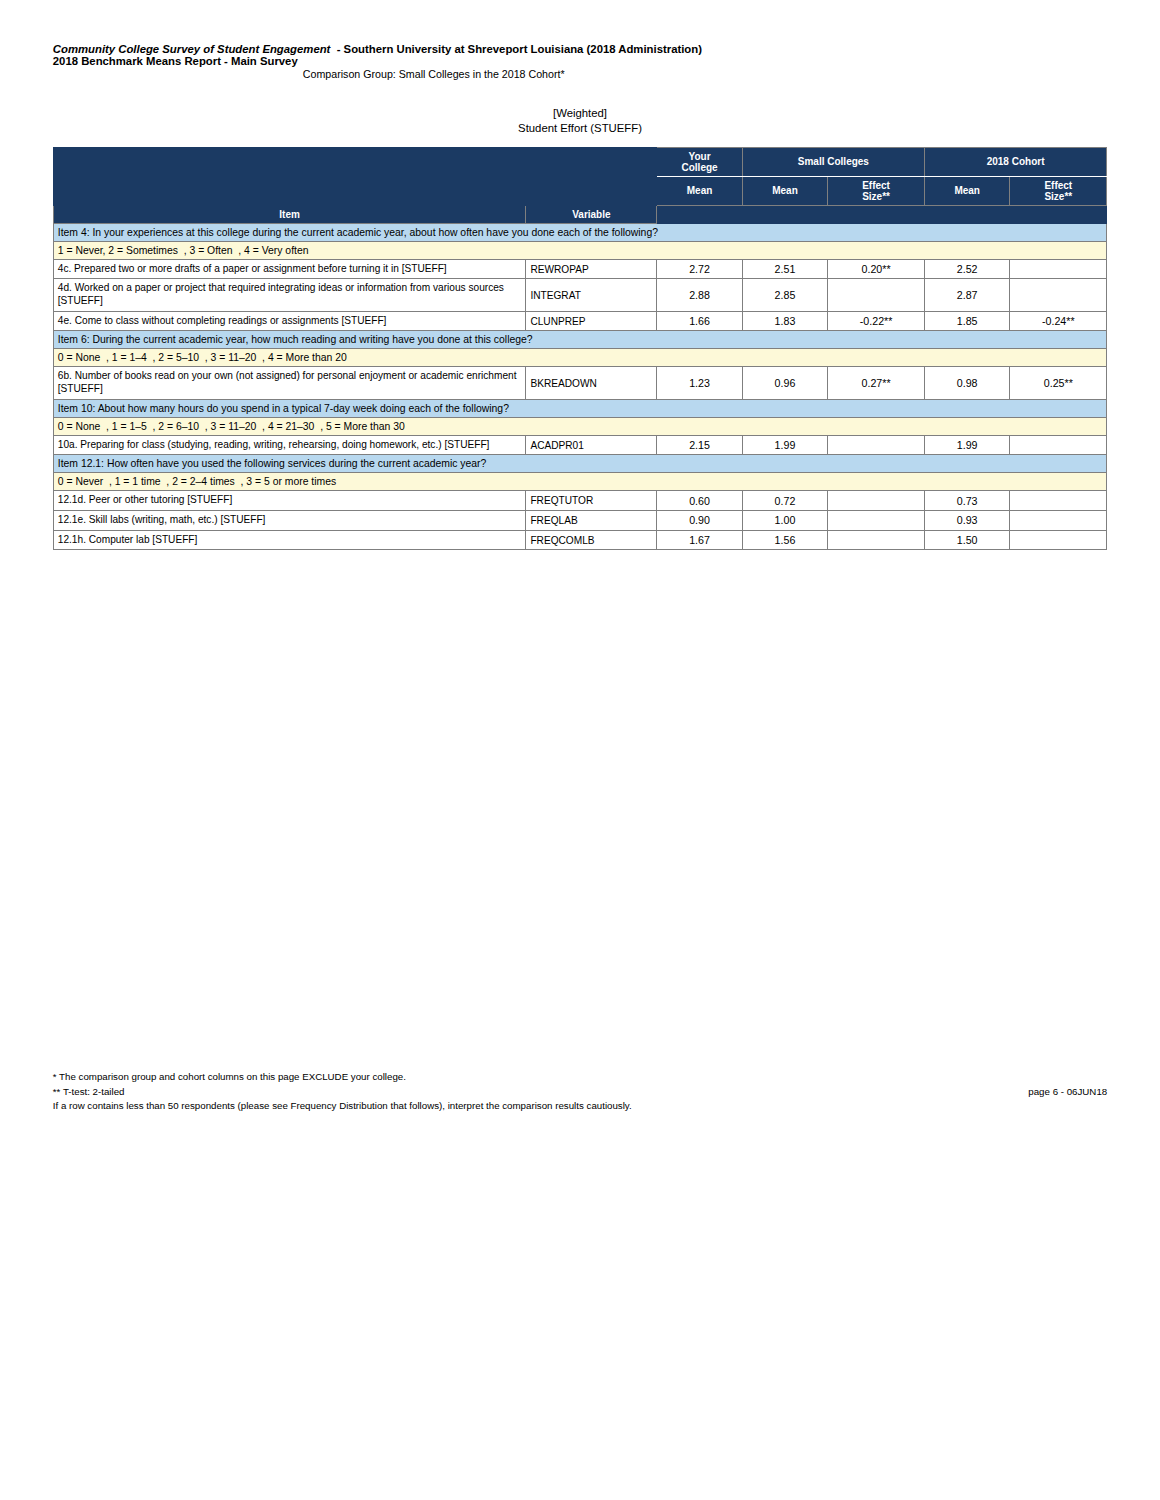Community College Survey of Student Engagement - Southern University at Shreveport Louisiana (2018 Administration)
2018 Benchmark Means Report - Main Survey
Comparison Group: Small Colleges in the 2018 Cohort*
[Weighted]
Student Effort (STUEFF)
| | | Your College | Small Colleges | 2018 Cohort |
| --- | --- | --- | --- | --- |
| Mean | Mean | Effect Size** | Mean | Effect Size** |
| Item | Variable | | | | | |
| Item 4: In your experiences at this college during the current academic year, about how often have you done each of the following? |
| 1 = Never, 2 = Sometimes , 3 = Often , 4 = Very often |
| 4c. Prepared two or more drafts of a paper or assignment before turning it in [STUEFF] | REWROPAP | 2.72 | 2.51 | 0.20** | 2.52 | |
| 4d. Worked on a paper or project that required integrating ideas or information from various sources [STUEFF] | INTEGRAT | 2.88 | 2.85 | | 2.87 | |
| 4e. Come to class without completing readings or assignments [STUEFF] | CLUNPREP | 1.66 | 1.83 | -0.22** | 1.85 | -0.24** |
| Item 6: During the current academic year, how much reading and writing have you done at this college? |
| 0 = None , 1 = 1–4 , 2 = 5–10 , 3 = 11–20 , 4 = More than 20 |
| 6b. Number of books read on your own (not assigned) for personal enjoyment or academic enrichment [STUEFF] | BKREADOWN | 1.23 | 0.96 | 0.27** | 0.98 | 0.25** |
| Item 10: About how many hours do you spend in a typical 7-day week doing each of the following? |
| 0 = None , 1 = 1–5 , 2 = 6–10 , 3 = 11–20 , 4 = 21–30 , 5 = More than 30 |
| 10a. Preparing for class (studying, reading, writing, rehearsing, doing homework, etc.) [STUEFF] | ACADPR01 | 2.15 | 1.99 | | 1.99 | |
| Item 12.1: How often have you used the following services during the current academic year? |
| 0 = Never , 1 = 1 time , 2 = 2–4 times , 3 = 5 or more times |
| 12.1d. Peer or other tutoring [STUEFF] | FREQTUTOR | 0.60 | 0.72 | | 0.73 | |
| 12.1e. Skill labs (writing, math, etc.) [STUEFF] | FREQLAB | 0.90 | 1.00 | | 0.93 | |
| 12.1h. Computer lab [STUEFF] | FREQCOMLB | 1.67 | 1.56 | | 1.50 | |
* The comparison group and cohort columns on this page EXCLUDE your college.
page 6 - 06JUN18** T-test: 2-tailed
If a row contains less than 50 respondents (please see Frequency Distribution that follows), interpret the comparison results cautiously.